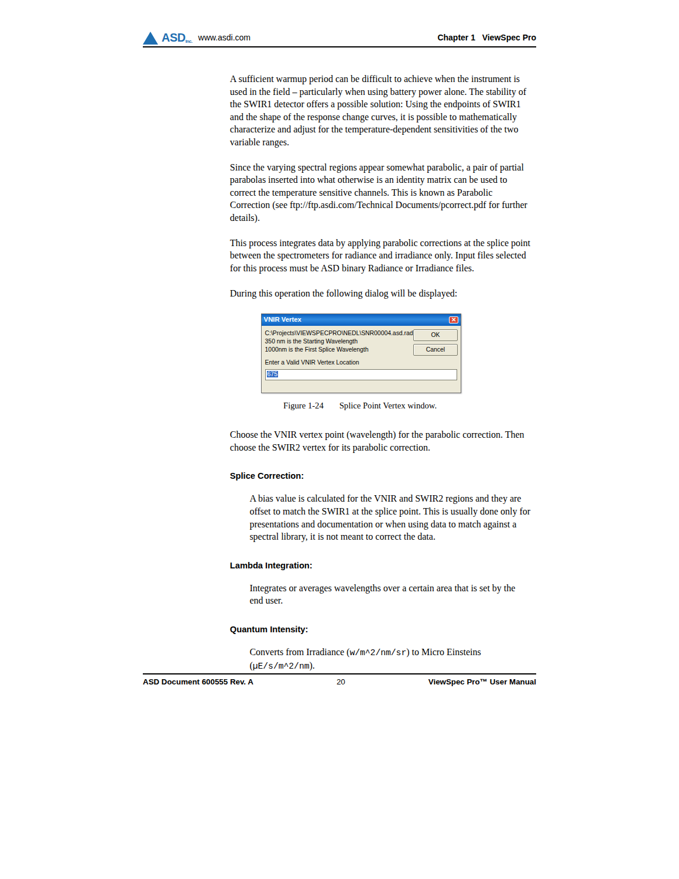ASDInc.
www.asdi.com
Chapter 1 ViewSpec Pro
A sufficient warmup period can be difficult to achieve when the instrument is used in the field – particularly when using battery power alone. The stability of the SWIR1 detector offers a possible solution: Using the endpoints of SWIR1 and the shape of the response change curves, it is possible to mathematically characterize and adjust for the temperature-dependent sensitivities of the two variable ranges.
Since the varying spectral regions appear somewhat parabolic, a pair of partial parabolas inserted into what otherwise is an identity matrix can be used to correct the temperature sensitive channels. This is known as Parabolic Correction (see ftp://ftp.asdi.com/Technical Documents/pcorrect.pdf for further details).
This process integrates data by applying parabolic corrections at the splice point between the spectrometers for radiance and irradiance only. Input files selected for this process must be ASD binary Radiance or Irradiance files.
During this operation the following dialog will be displayed:
VNIR Vertex ✕
OK Cancel
C:\Projects\VIEWSPECPRO\NEDL\SNR00004.asd.rad
350 nm is the Starting Wavelength
1000nm is the First Splice Wavelength
Enter a Valid VNIR Vertex Location
675
Figure 1-24 Splice Point Vertex window.
Choose the VNIR vertex point (wavelength) for the parabolic correction. Then choose the SWIR2 vertex for its parabolic correction.
Splice Correction:
A bias value is calculated for the VNIR and SWIR2 regions and they are offset to match the SWIR1 at the splice point. This is usually done only for presentations and documentation or when using data to match against a spectral library, it is not meant to correct the data.
Lambda Integration:
Integrates or averages wavelengths over a certain area that is set by the end user.
Quantum Intensity:
Converts from Irradiance (w/m^2/nm/sr) to Micro Einsteins (µE/s/m^2/nm).
ASD Document 600555 Rev. A
20
ViewSpec Pro™ User Manual